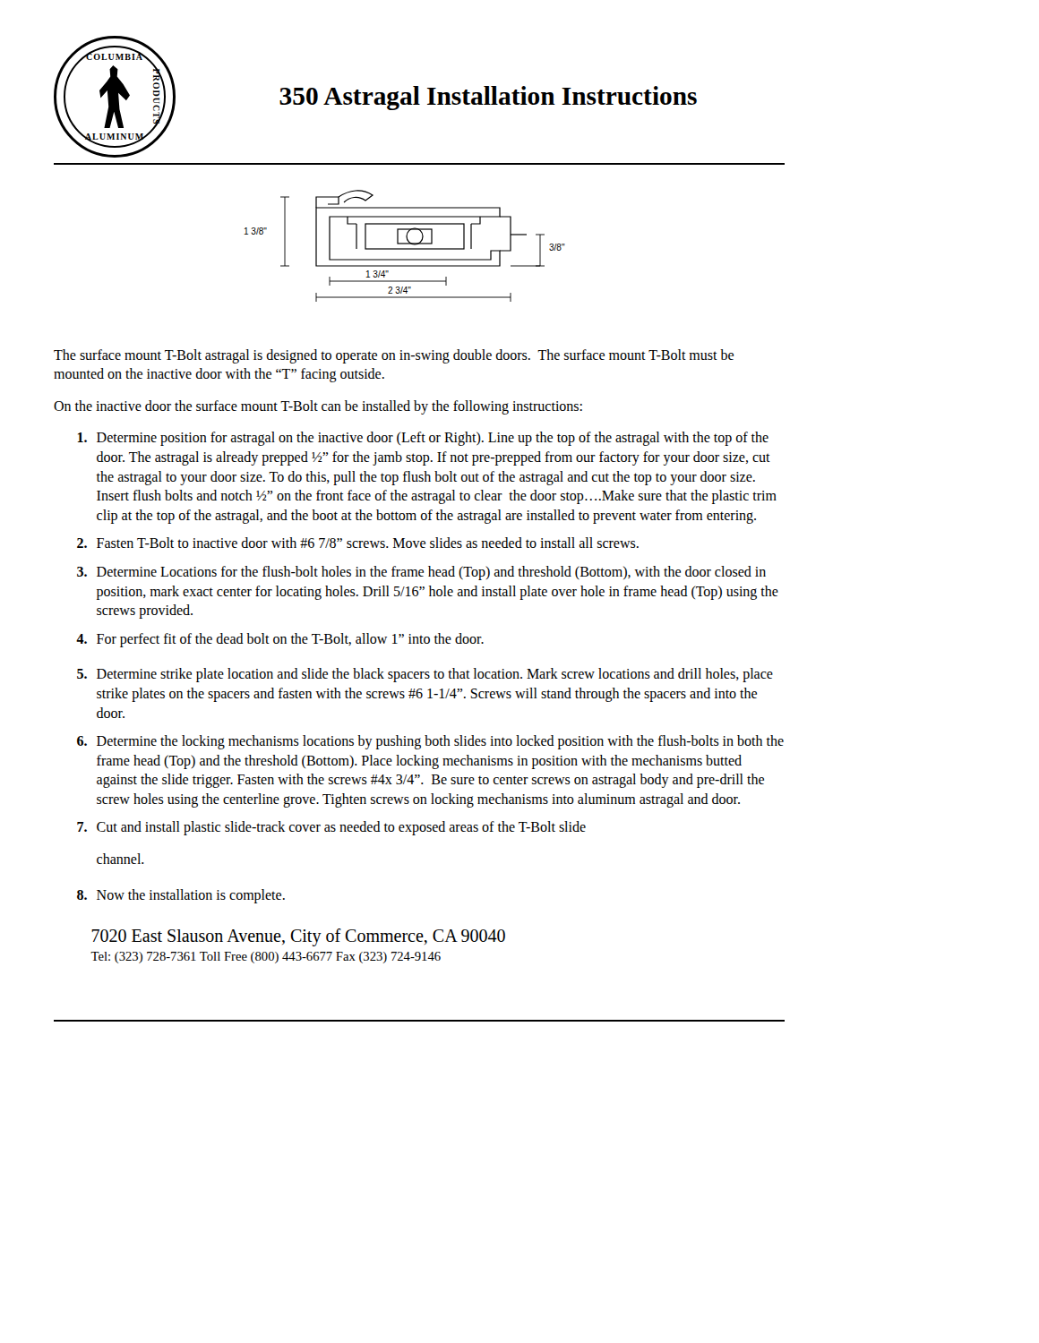COLUMBIA PRODUCTS ALUMINUM
350 Astragal Installation Instructions
1 3/8" 1 3/4" 2 3/4" 3/8"
The surface mount T-Bolt astragal is designed to operate on in-swing double doors. The surface mount T-Bolt must be mounted on the inactive door with the “T” facing outside.
On the inactive door the surface mount T-Bolt can be installed by the following instructions:
Determine position for astragal on the inactive door (Left or Right). Line up the top of the astragal with the top of the door. The astragal is already prepped ½” for the jamb stop. If not pre-prepped from our factory for your door size, cut the astragal to your door size. To do this, pull the top flush bolt out of the astragal and cut the top to your door size. Insert flush bolts and notch ½” on the front face of the astragal to clear the door stop….Make sure that the plastic trim clip at the top of the astragal, and the boot at the bottom of the astragal are installed to prevent water from entering.
Fasten T-Bolt to inactive door with #6 7/8” screws. Move slides as needed to install all screws.
Determine Locations for the flush-bolt holes in the frame head (Top) and threshold (Bottom), with the door closed in position, mark exact center for locating holes. Drill 5/16” hole and install plate over hole in frame head (Top) using the screws provided.
For perfect fit of the dead bolt on the T-Bolt, allow 1” into the door.
Determine strike plate location and slide the black spacers to that location. Mark screw locations and drill holes, place strike plates on the spacers and fasten with the screws #6 1-1/4”. Screws will stand through the spacers and into the door.
Determine the locking mechanisms locations by pushing both slides into locked position with the flush-bolts in both the frame head (Top) and the threshold (Bottom). Place locking mechanisms in position with the mechanisms butted against the slide trigger. Fasten with the screws #4x 3/4”. Be sure to center screws on astragal body and pre-drill the screw holes using the centerline grove. Tighten screws on locking mechanisms into aluminum astragal and door.
Cut and install plastic slide-track cover as needed to exposed areas of the T-Bolt slide
channel.
Now the installation is complete.
7020 East Slauson Avenue, City of Commerce, CA 90040
Tel: (323) 728-7361 Toll Free (800) 443-6677 Fax (323) 724-9146